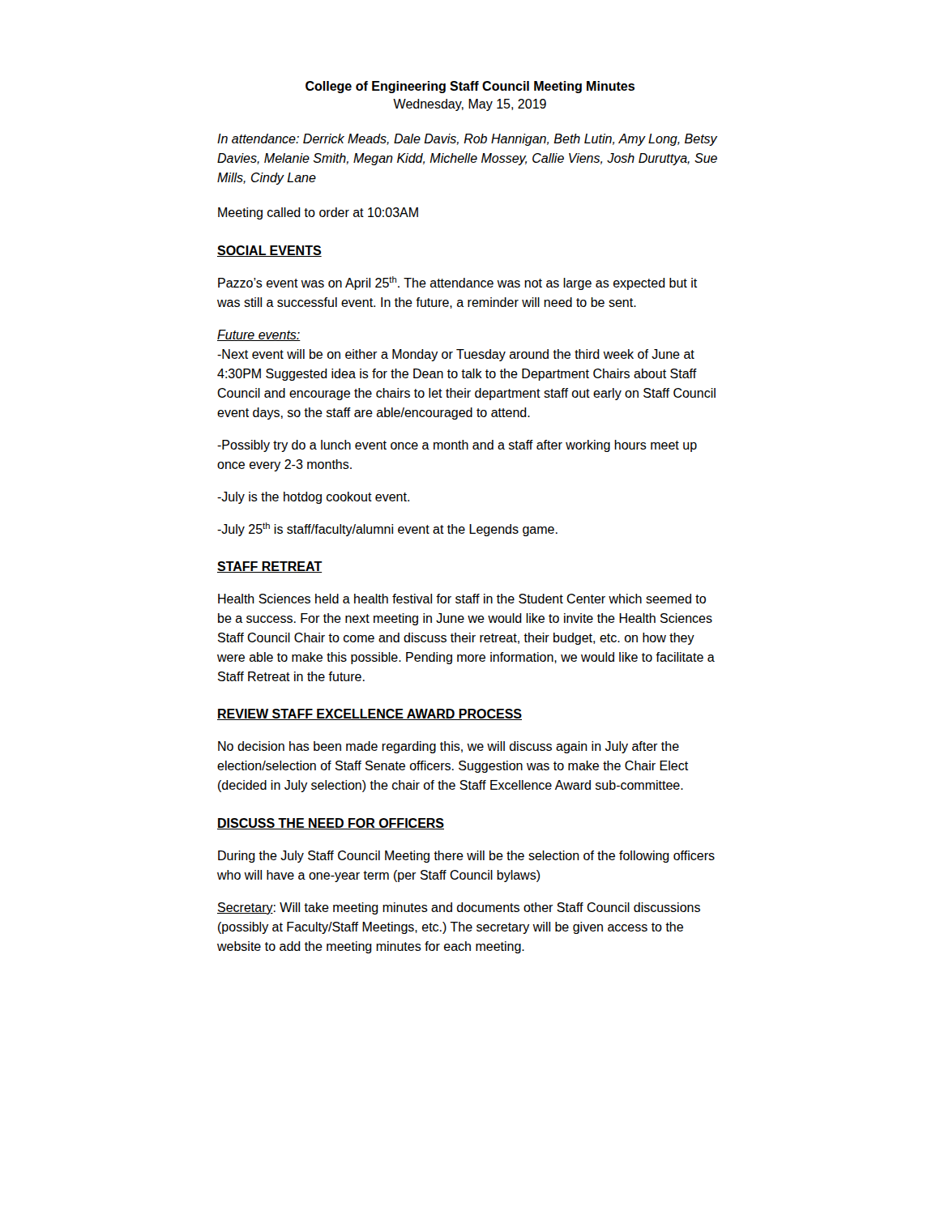College of Engineering Staff Council Meeting Minutes
Wednesday, May 15, 2019
In attendance: Derrick Meads, Dale Davis, Rob Hannigan, Beth Lutin, Amy Long, Betsy Davies, Melanie Smith, Megan Kidd, Michelle Mossey, Callie Viens, Josh Duruttya, Sue Mills, Cindy Lane
Meeting called to order at 10:03AM
SOCIAL EVENTS
Pazzo’s event was on April 25th. The attendance was not as large as expected but it was still a successful event. In the future, a reminder will need to be sent.
Future events:
-Next event will be on either a Monday or Tuesday around the third week of June at 4:30PM Suggested idea is for the Dean to talk to the Department Chairs about Staff Council and encourage the chairs to let their department staff out early on Staff Council event days, so the staff are able/encouraged to attend.
-Possibly try do a lunch event once a month and a staff after working hours meet up once every 2-3 months.
-July is the hotdog cookout event.
-July 25th is staff/faculty/alumni event at the Legends game.
STAFF RETREAT
Health Sciences held a health festival for staff in the Student Center which seemed to be a success. For the next meeting in June we would like to invite the Health Sciences Staff Council Chair to come and discuss their retreat, their budget, etc. on how they were able to make this possible. Pending more information, we would like to facilitate a Staff Retreat in the future.
REVIEW STAFF EXCELLENCE AWARD PROCESS
No decision has been made regarding this, we will discuss again in July after the election/selection of Staff Senate officers. Suggestion was to make the Chair Elect (decided in July selection) the chair of the Staff Excellence Award sub-committee.
DISCUSS THE NEED FOR OFFICERS
During the July Staff Council Meeting there will be the selection of the following officers who will have a one-year term (per Staff Council bylaws)
Secretary: Will take meeting minutes and documents other Staff Council discussions (possibly at Faculty/Staff Meetings, etc.) The secretary will be given access to the website to add the meeting minutes for each meeting.